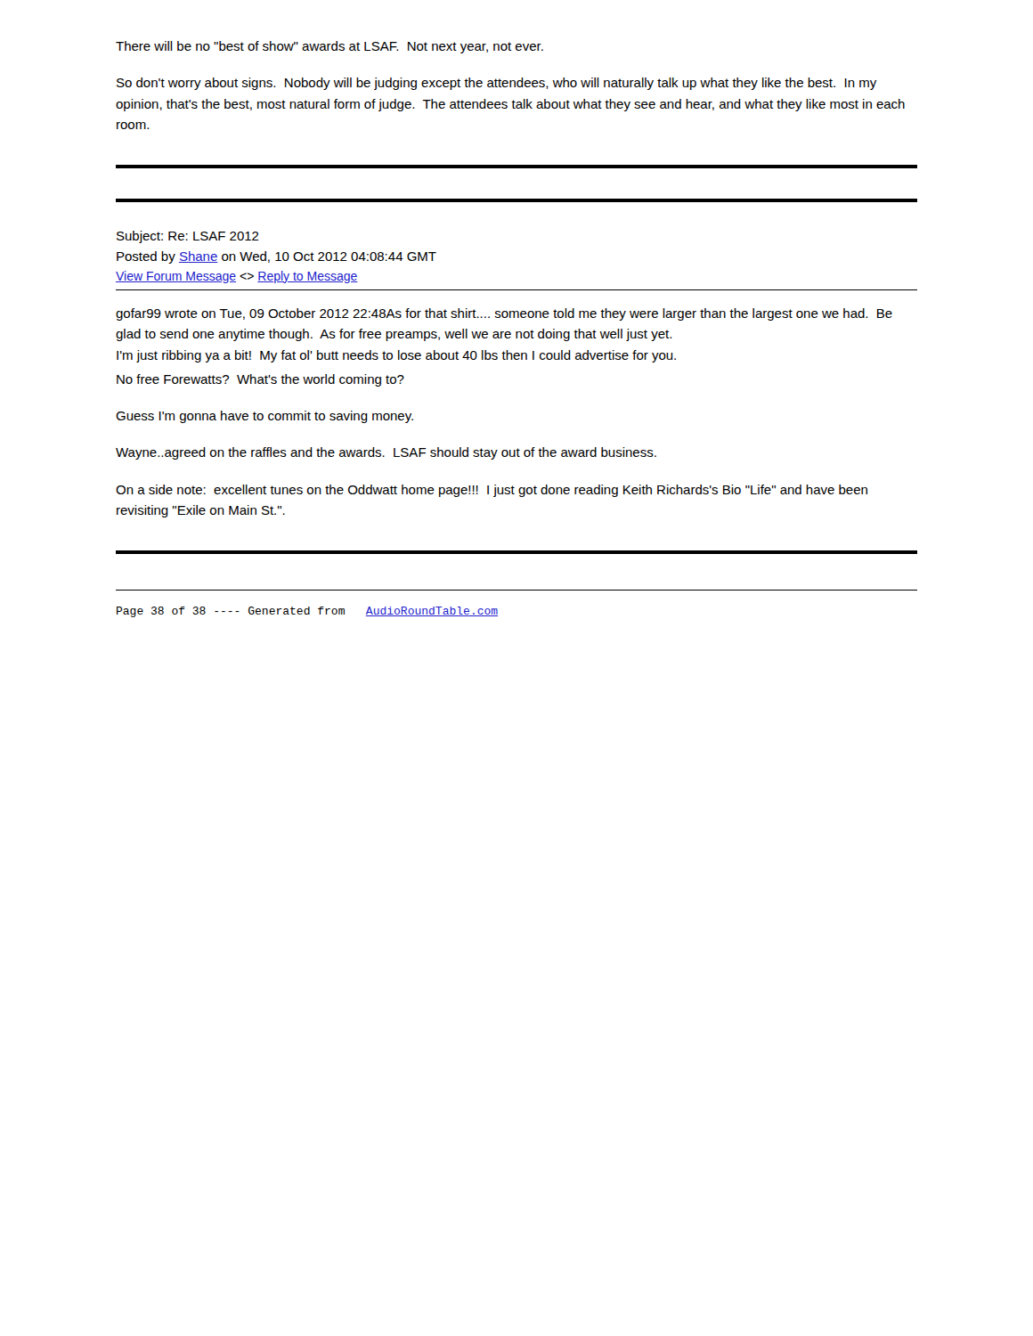There will be no "best of show" awards at LSAF. Not next year, not ever.
So don't worry about signs. Nobody will be judging except the attendees, who will naturally talk up what they like the best. In my opinion, that's the best, most natural form of judge. The attendees talk about what they see and hear, and what they like most in each room.
Subject: Re: LSAF 2012
Posted by Shane on Wed, 10 Oct 2012 04:08:44 GMT
View Forum Message <> Reply to Message
gofar99 wrote on Tue, 09 October 2012 22:48As for that shirt.... someone told me they were larger than the largest one we had. Be glad to send one anytime though. As for free preamps, well we are not doing that well just yet.
I'm just ribbing ya a bit! My fat ol' butt needs to lose about 40 lbs then I could advertise for you.
No free Forewatts? What's the world coming to?
Guess I'm gonna have to commit to saving money.
Wayne..agreed on the raffles and the awards. LSAF should stay out of the award business.
On a side note: excellent tunes on the Oddwatt home page!!! I just got done reading Keith Richards's Bio "Life" and have been revisiting "Exile on Main St.".
Page 38 of 38 ---- Generated from AudioRoundTable.com